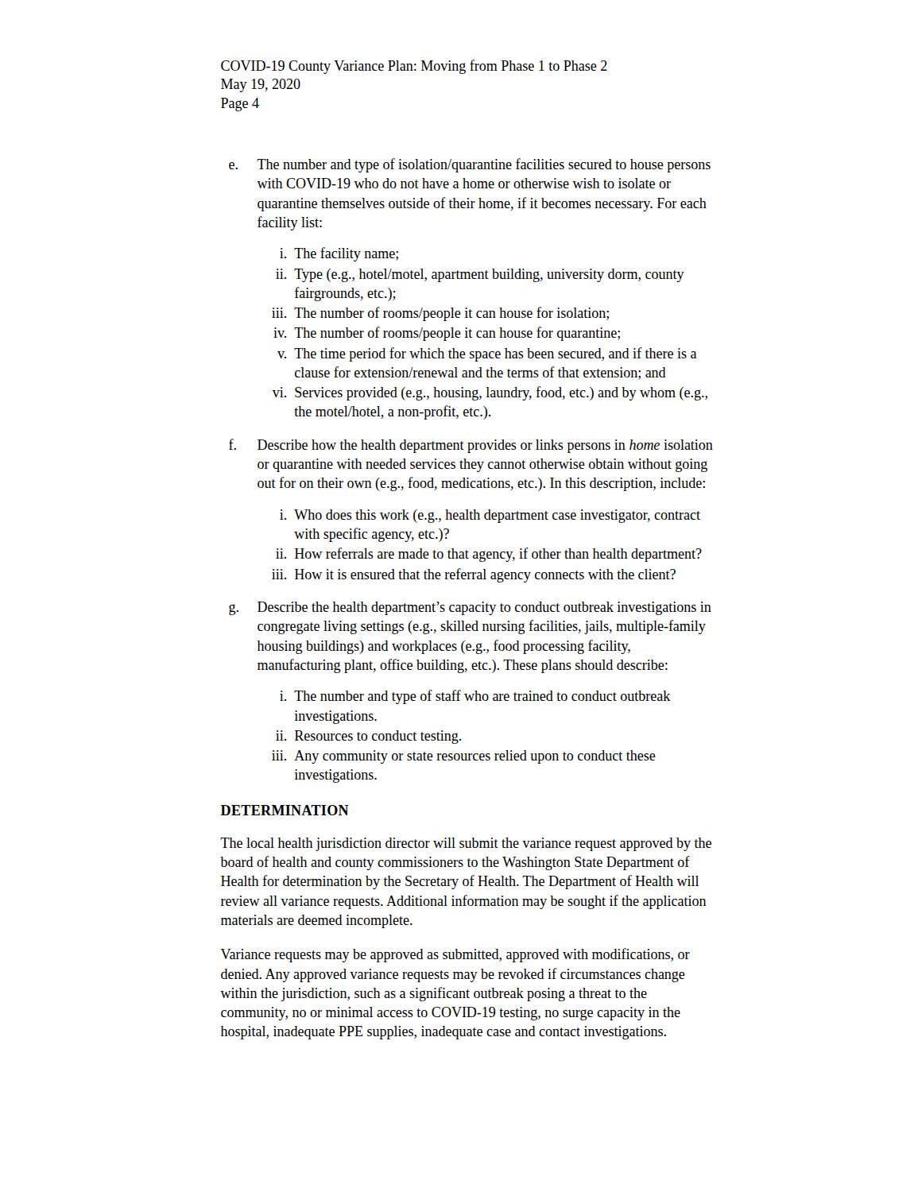COVID-19 County Variance Plan: Moving from Phase 1 to Phase 2
May 19, 2020
Page 4
e. The number and type of isolation/quarantine facilities secured to house persons with COVID-19 who do not have a home or otherwise wish to isolate or quarantine themselves outside of their home, if it becomes necessary. For each facility list:
i. The facility name;
ii. Type (e.g., hotel/motel, apartment building, university dorm, county fairgrounds, etc.);
iii. The number of rooms/people it can house for isolation;
iv. The number of rooms/people it can house for quarantine;
v. The time period for which the space has been secured, and if there is a clause for extension/renewal and the terms of that extension; and
vi. Services provided (e.g., housing, laundry, food, etc.) and by whom (e.g., the motel/hotel, a non-profit, etc.).
f. Describe how the health department provides or links persons in home isolation or quarantine with needed services they cannot otherwise obtain without going out for on their own (e.g., food, medications, etc.). In this description, include:
i. Who does this work (e.g., health department case investigator, contract with specific agency, etc.)?
ii. How referrals are made to that agency, if other than health department?
iii. How it is ensured that the referral agency connects with the client?
g. Describe the health department’s capacity to conduct outbreak investigations in congregate living settings (e.g., skilled nursing facilities, jails, multiple-family housing buildings) and workplaces (e.g., food processing facility, manufacturing plant, office building, etc.). These plans should describe:
i. The number and type of staff who are trained to conduct outbreak investigations.
ii. Resources to conduct testing.
iii. Any community or state resources relied upon to conduct these investigations.
DETERMINATION
The local health jurisdiction director will submit the variance request approved by the board of health and county commissioners to the Washington State Department of Health for determination by the Secretary of Health. The Department of Health will review all variance requests. Additional information may be sought if the application materials are deemed incomplete.
Variance requests may be approved as submitted, approved with modifications, or denied. Any approved variance requests may be revoked if circumstances change within the jurisdiction, such as a significant outbreak posing a threat to the community, no or minimal access to COVID-19 testing, no surge capacity in the hospital, inadequate PPE supplies, inadequate case and contact investigations.